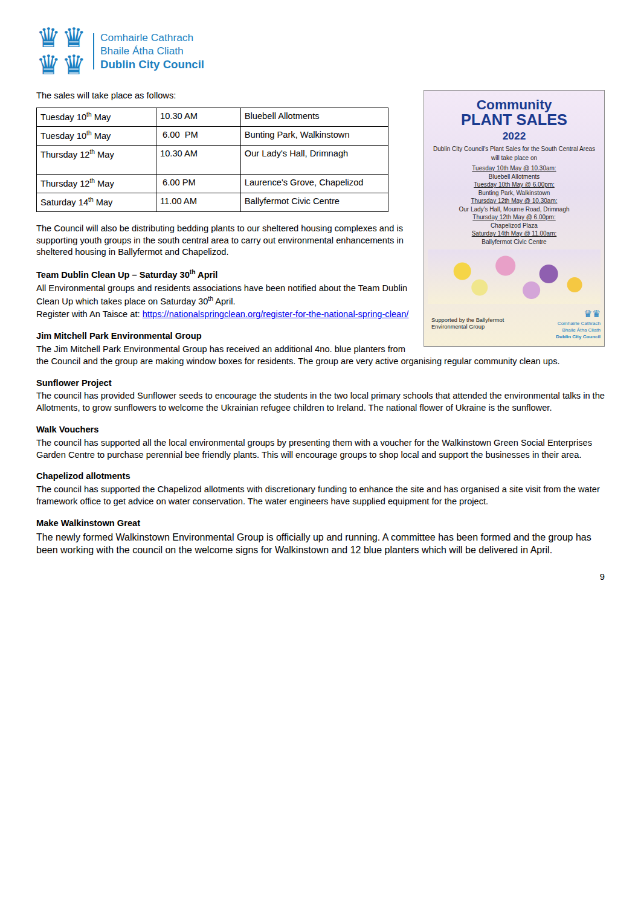| ♛♛ ♛♛ | | Comhairle Cathrach Bhaile Átha Cliath Dublin City Council |
Community
PLANT SALES
2022
Dublin City Council's Plant Sales for the South Central Areas
will take place on
Tuesday 10th May @ 10.30am: Bluebell Allotments Tuesday 10th May @ 6.00pm: Bunting Park, Walkinstown Thursday 12th May @ 10.30am: Our Lady's Hall, Mourne Road, Drimnagh Thursday 12th May @ 6.00pm: Chapelizod Plaza Saturday 14th May @ 11.00am: Ballyfermot Civic Centre
Supported by the Ballyfermot
Environmental Group
♛♛
Comhairle Cathrach
Bhaile Átha Cliath
Dublin City Council
The sales will take place as follows:
| Tuesday 10 th May | 10.30 AM | Bluebell Allotments |
| Tuesday 10 th May | 6.00 PM | Bunting Park, Walkinstown |
| Thursday 12 th May | 10.30 AM | Our Lady's Hall, Drimnagh |
| Thursday 12 th May | 6.00 PM | Laurence's Grove, Chapelizod |
| Saturday 14 th May | 11.00 AM | Ballyfermot Civic Centre |
The Council will also be distributing bedding plants to our sheltered housing complexes and is supporting youth groups in the south central area to carry out environmental enhancements in sheltered housing in Ballyfermot and Chapelizod.
Team Dublin Clean Up – Saturday 30th April
All Environmental groups and residents associations have been notified about the Team Dublin Clean Up which takes place on Saturday 30th April.
Register with An Taisce at: https://nationalspringclean.org/register-for-the-national-spring-clean/
Jim Mitchell Park Environmental Group
The Jim Mitchell Park Environmental Group has received an additional 4no. blue planters from the Council and the group are making window boxes for residents. The group are very active organising regular community clean ups.
Sunflower Project
The council has provided Sunflower seeds to encourage the students in the two local primary schools that attended the environmental talks in the Allotments, to grow sunflowers to welcome the Ukrainian refugee children to Ireland. The national flower of Ukraine is the sunflower.
Walk Vouchers
The council has supported all the local environmental groups by presenting them with a voucher for the Walkinstown Green Social Enterprises Garden Centre to purchase perennial bee friendly plants. This will encourage groups to shop local and support the businesses in their area.
Chapelizod allotments
The council has supported the Chapelizod allotments with discretionary funding to enhance the site and has organised a site visit from the water framework office to get advice on water conservation. The water engineers have supplied equipment for the project.
Make Walkinstown Great
The newly formed Walkinstown Environmental Group is officially up and running. A committee has been formed and the group has been working with the council on the welcome signs for Walkinstown and 12 blue planters which will be delivered in April.
9